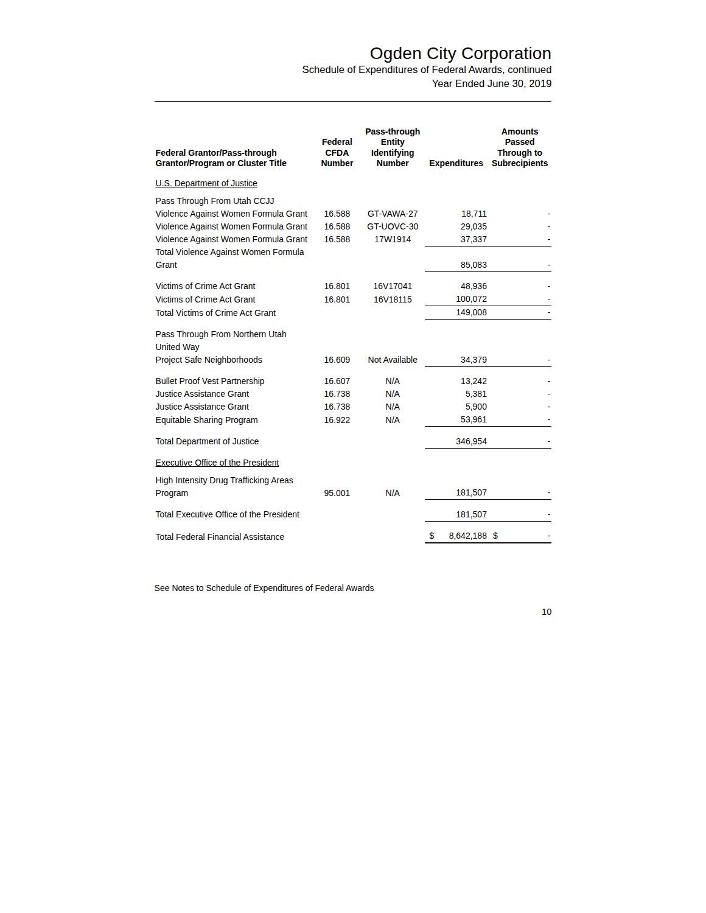Ogden City Corporation
Schedule of Expenditures of Federal Awards, continued
Year Ended June 30, 2019
| | | Pass-through | | Amounts |
| --- | --- | --- | --- | --- |
| | Federal | Entity | | Passed |
| Federal Grantor/Pass-through | CFDA | Identifying | | Through to |
| Grantor/Program or Cluster Title | Number | Number | Expenditures | Subrecipients |
| U.S. Department of Justice | | | | |
| Pass Through From Utah CCJJ | | | | |
| Violence Against Women Formula Grant | 16.588 | GT-VAWA-27 | 18,711 | - |
| Violence Against Women Formula Grant | 16.588 | GT-UOVC-30 | 29,035 | - |
| Violence Against Women Formula Grant | 16.588 | 17W1914 | 37,337 | - |
| Total Violence Against Women Formula Grant | | | 85,083 | - |
| Victims of Crime Act Grant | 16.801 | 16V17041 | 48,936 | - |
| Victims of Crime Act Grant | 16.801 | 16V18115 | 100,072 | - |
| Total Victims of Crime Act Grant | | | 149,008 | - |
| Pass Through From Northern Utah United Way | | | | |
| Project Safe Neighborhoods | 16.609 | Not Available | 34,379 | - |
| Bullet Proof Vest Partnership | 16.607 | N/A | 13,242 | - |
| Justice Assistance Grant | 16.738 | N/A | 5,381 | - |
| Justice Assistance Grant | 16.738 | N/A | 5,900 | - |
| Equitable Sharing Program | 16.922 | N/A | 53,961 | - |
| Total Department of Justice | | | 346,954 | - |
| Executive Office of the President | | | | |
| High Intensity Drug Trafficking Areas Program | 95.001 | N/A | 181,507 | - |
| Total Executive Office of the President | | | 181,507 | - |
| Total Federal Financial Assistance | | | $ 8,642,188 | $ - |
See Notes to Schedule of Expenditures of Federal Awards
10